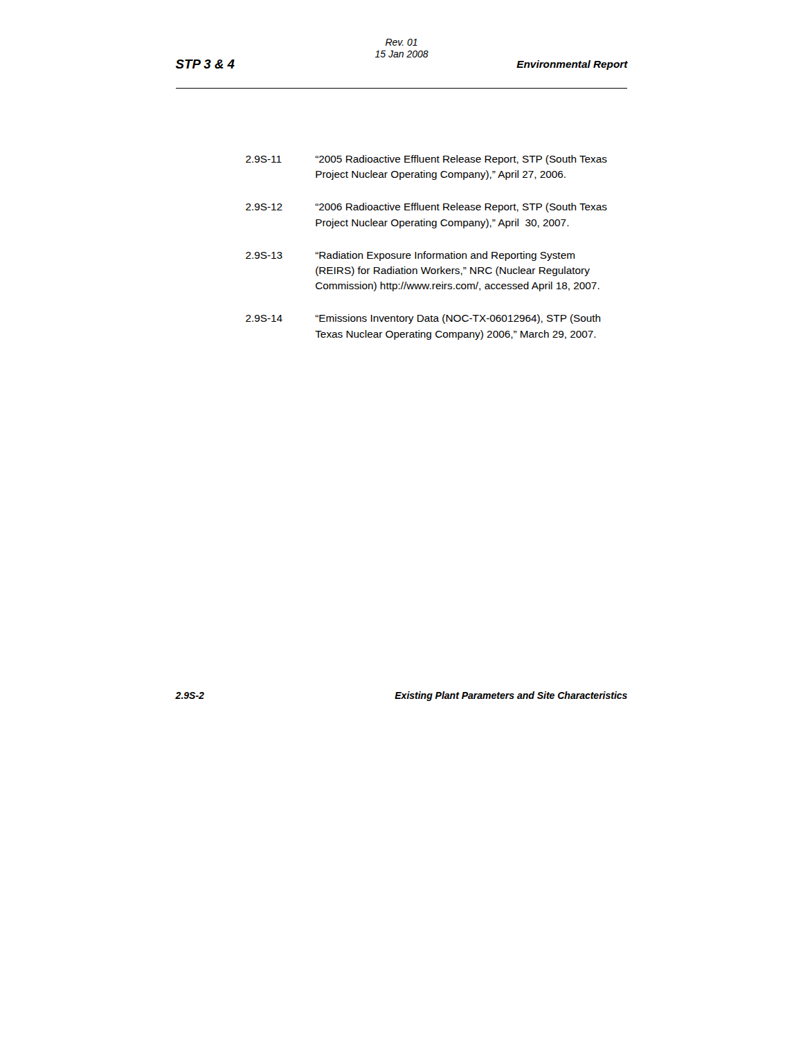Rev. 01
15 Jan 2008
STP 3 & 4
Environmental Report
2.9S-11 “2005 Radioactive Effluent Release Report, STP (South Texas Project Nuclear Operating Company),” April 27, 2006.
2.9S-12 “2006 Radioactive Effluent Release Report, STP (South Texas Project Nuclear Operating Company),” April 30, 2007.
2.9S-13 “Radiation Exposure Information and Reporting System (REIRS) for Radiation Workers,” NRC (Nuclear Regulatory Commission) http://www.reirs.com/, accessed April 18, 2007.
2.9S-14 “Emissions Inventory Data (NOC-TX-06012964), STP (South Texas Nuclear Operating Company) 2006,” March 29, 2007.
2.9S-2 Existing Plant Parameters and Site Characteristics